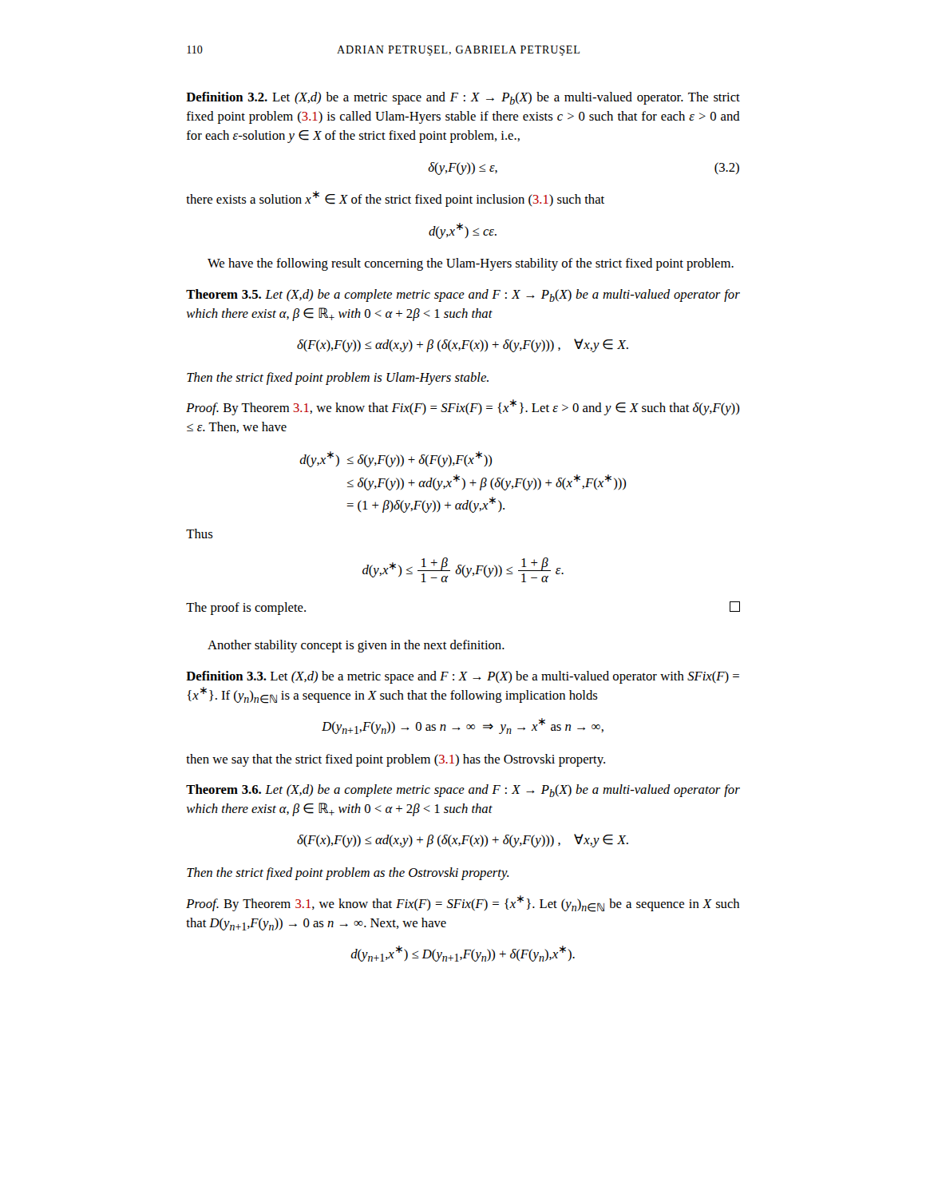110 Adrian Petruşel, Gabriela Petruşel
Definition 3.2. Let (X,d) be a metric space and F : X → Pb(X) be a multi-valued operator. The strict fixed point problem (3.1) is called Ulam-Hyers stable if there exists c > 0 such that for each ε > 0 and for each ε-solution y ∈ X of the strict fixed point problem, i.e.,
δ(y,F(y)) ≤ ε, (3.2)
there exists a solution x∗ ∈ X of the strict fixed point inclusion (3.1) such that
d(y,x∗) ≤ cε.
We have the following result concerning the Ulam-Hyers stability of the strict fixed point problem.
Theorem 3.5. Let (X,d) be a complete metric space and F : X → Pb(X) be a multi-valued operator for which there exist α, β ∈ ℝ+ with 0 < α + 2β < 1 such that
δ(F(x),F(y)) ≤ αd(x,y) + β (δ(x,F(x)) + δ(y,F(y))) , ∀x,y ∈ X.
Then the strict fixed point problem is Ulam-Hyers stable.
Proof. By Theorem 3.1, we know that Fix(F) = SFix(F) = {x∗}. Let ε > 0 and y ∈ X such that δ(y,F(y)) ≤ ε. Then, we have
| d ( y , x ∗ ) | ≤ | δ ( y , F ( y )) + δ ( F ( y ), F ( x ∗ )) |
| | ≤ | δ ( y , F ( y )) + αd ( y , x ∗ ) + β ( δ ( y , F ( y )) + δ ( x ∗ , F ( x ∗ ))) |
| | = | (1 + β ) δ ( y , F ( y )) + αd ( y , x ∗ ). |
Thus
d(y,x∗) ≤ 1 + β 1 − α δ(y,F(y)) ≤ 1 + β 1 − α ε.
The proof is complete.
Another stability concept is given in the next definition.
Definition 3.3. Let (X,d) be a metric space and F : X → P(X) be a multi-valued operator with SFix(F) = {x∗}. If (yn)n∈ℕ is a sequence in X such that the following implication holds
D(yn+1,F(yn)) → 0 as n → ∞ ⇒ yn → x∗ as n → ∞,
then we say that the strict fixed point problem (3.1) has the Ostrovski property.
Theorem 3.6. Let (X,d) be a complete metric space and F : X → Pb(X) be a multi-valued operator for which there exist α, β ∈ ℝ+ with 0 < α + 2β < 1 such that
δ(F(x),F(y)) ≤ αd(x,y) + β (δ(x,F(x)) + δ(y,F(y))) , ∀x,y ∈ X.
Then the strict fixed point problem as the Ostrovski property.
Proof. By Theorem 3.1, we know that Fix(F) = SFix(F) = {x∗}. Let (yn)n∈ℕ be a sequence in X such that D(yn+1,F(yn)) → 0 as n → ∞. Next, we have
d(yn+1,x∗) ≤ D(yn+1,F(yn)) + δ(F(yn),x∗).